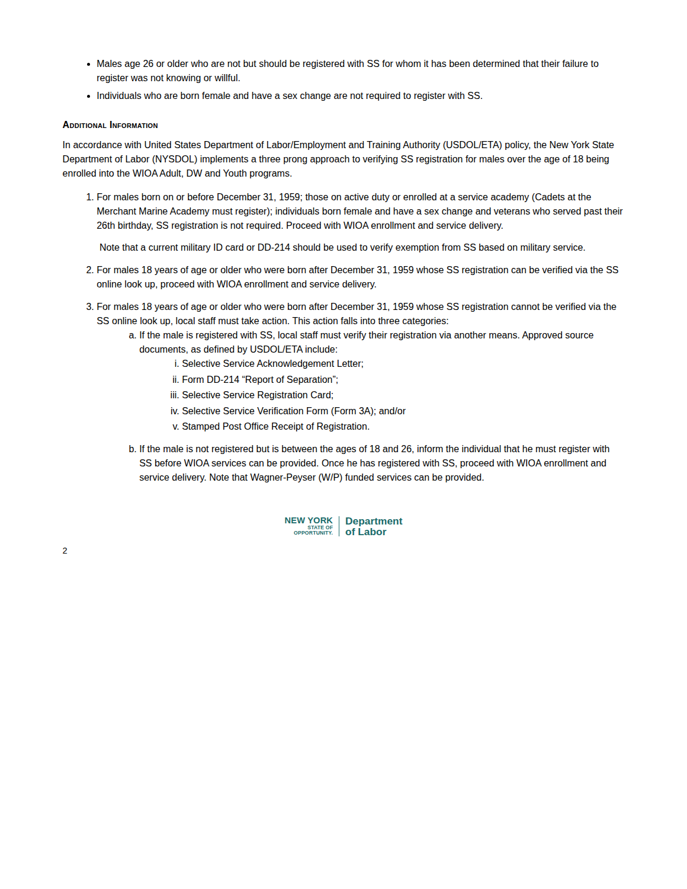Males age 26 or older who are not but should be registered with SS for whom it has been determined that their failure to register was not knowing or willful.
Individuals who are born female and have a sex change are not required to register with SS.
Additional Information
In accordance with United States Department of Labor/Employment and Training Authority (USDOL/ETA) policy, the New York State Department of Labor (NYSDOL) implements a three prong approach to verifying SS registration for males over the age of 18 being enrolled into the WIOA Adult, DW and Youth programs.
For males born on or before December 31, 1959; those on active duty or enrolled at a service academy (Cadets at the Merchant Marine Academy must register); individuals born female and have a sex change and veterans who served past their 26th birthday, SS registration is not required. Proceed with WIOA enrollment and service delivery.
Note that a current military ID card or DD-214 should be used to verify exemption from SS based on military service.
For males 18 years of age or older who were born after December 31, 1959 whose SS registration can be verified via the SS online look up, proceed with WIOA enrollment and service delivery.
For males 18 years of age or older who were born after December 31, 1959 whose SS registration cannot be verified via the SS online look up, local staff must take action. This action falls into three categories:
If the male is registered with SS, local staff must verify their registration via another means. Approved source documents, as defined by USDOL/ETA include:
Selective Service Acknowledgement Letter;
Form DD-214 “Report of Separation”;
Selective Service Registration Card;
Selective Service Verification Form (Form 3A); and/or
Stamped Post Office Receipt of Registration.
If the male is not registered but is between the ages of 18 and 26, inform the individual that he must register with SS before WIOA services can be provided. Once he has registered with SS, proceed with WIOA enrollment and service delivery. Note that Wagner-Peyser (W/P) funded services can be provided.
2
NEW YORK STATE OF
OPPORTUNITY.
Department
of Labor